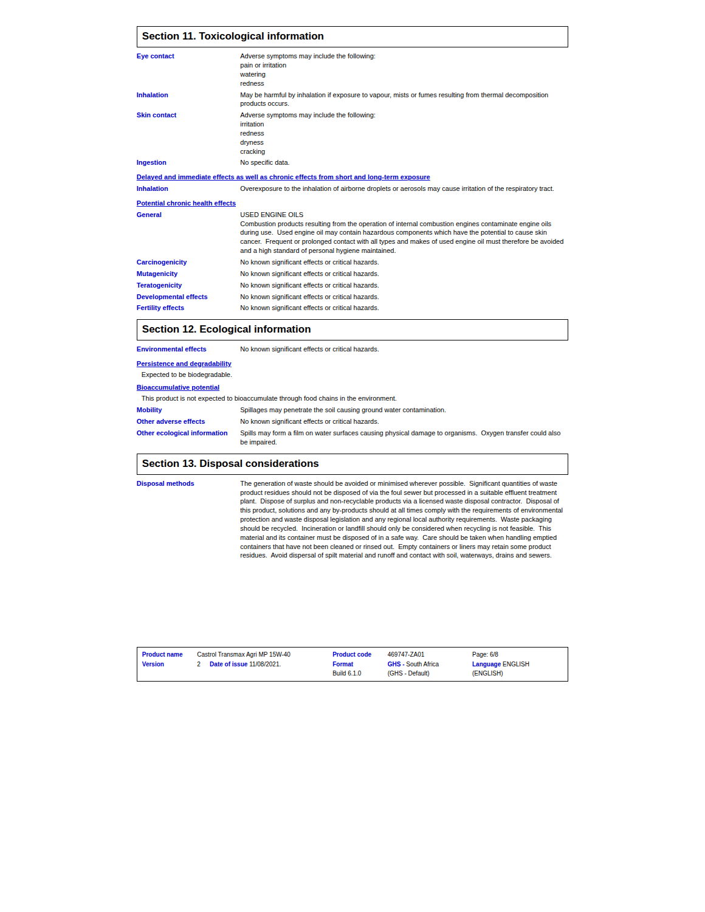Section 11. Toxicological information
| Eye contact | Adverse symptoms may include the following: pain or irritation watering redness |
| Inhalation | May be harmful by inhalation if exposure to vapour, mists or fumes resulting from thermal decomposition products occurs. |
| Skin contact | Adverse symptoms may include the following: irritation redness dryness cracking |
| Ingestion | No specific data. |
Delayed and immediate effects as well as chronic effects from short and long-term exposure
| Inhalation | Overexposure to the inhalation of airborne droplets or aerosols may cause irritation of the respiratory tract. |
Potential chronic health effects
| General | USED ENGINE OILS Combustion products resulting from the operation of internal combustion engines contaminate engine oils during use. Used engine oil may contain hazardous components which have the potential to cause skin cancer. Frequent or prolonged contact with all types and makes of used engine oil must therefore be avoided and a high standard of personal hygiene maintained. |
| Carcinogenicity | No known significant effects or critical hazards. |
| Mutagenicity | No known significant effects or critical hazards. |
| Teratogenicity | No known significant effects or critical hazards. |
| Developmental effects | No known significant effects or critical hazards. |
| Fertility effects | No known significant effects or critical hazards. |
Section 12. Ecological information
| Environmental effects | No known significant effects or critical hazards. |
Persistence and degradability
Expected to be biodegradable.
Bioaccumulative potential
This product is not expected to bioaccumulate through food chains in the environment.
| Mobility | Spillages may penetrate the soil causing ground water contamination. |
| Other adverse effects | No known significant effects or critical hazards. |
| Other ecological information | Spills may form a film on water surfaces causing physical damage to organisms. Oxygen transfer could also be impaired. |
Section 13. Disposal considerations
| Disposal methods | The generation of waste should be avoided or minimised wherever possible. Significant quantities of waste product residues should not be disposed of via the foul sewer but processed in a suitable effluent treatment plant. Dispose of surplus and non-recyclable products via a licensed waste disposal contractor. Disposal of this product, solutions and any by-products should at all times comply with the requirements of environmental protection and waste disposal legislation and any regional local authority requirements. Waste packaging should be recycled. Incineration or landfill should only be considered when recycling is not feasible. This material and its container must be disposed of in a safe way. Care should be taken when handling emptied containers that have not been cleaned or rinsed out. Empty containers or liners may retain some product residues. Avoid dispersal of spilt material and runoff and contact with soil, waterways, drains and sewers. |
| Product name | Castrol Transmax Agri MP 15W-40 | Product code | 469747-ZA01 | Page: 6/8 |
| Version | 2 Date of issue 11/08/2021. | Format | GHS - South Africa | Language ENGLISH |
| | | Build 6.1.0 | (GHS - Default) | (ENGLISH) |